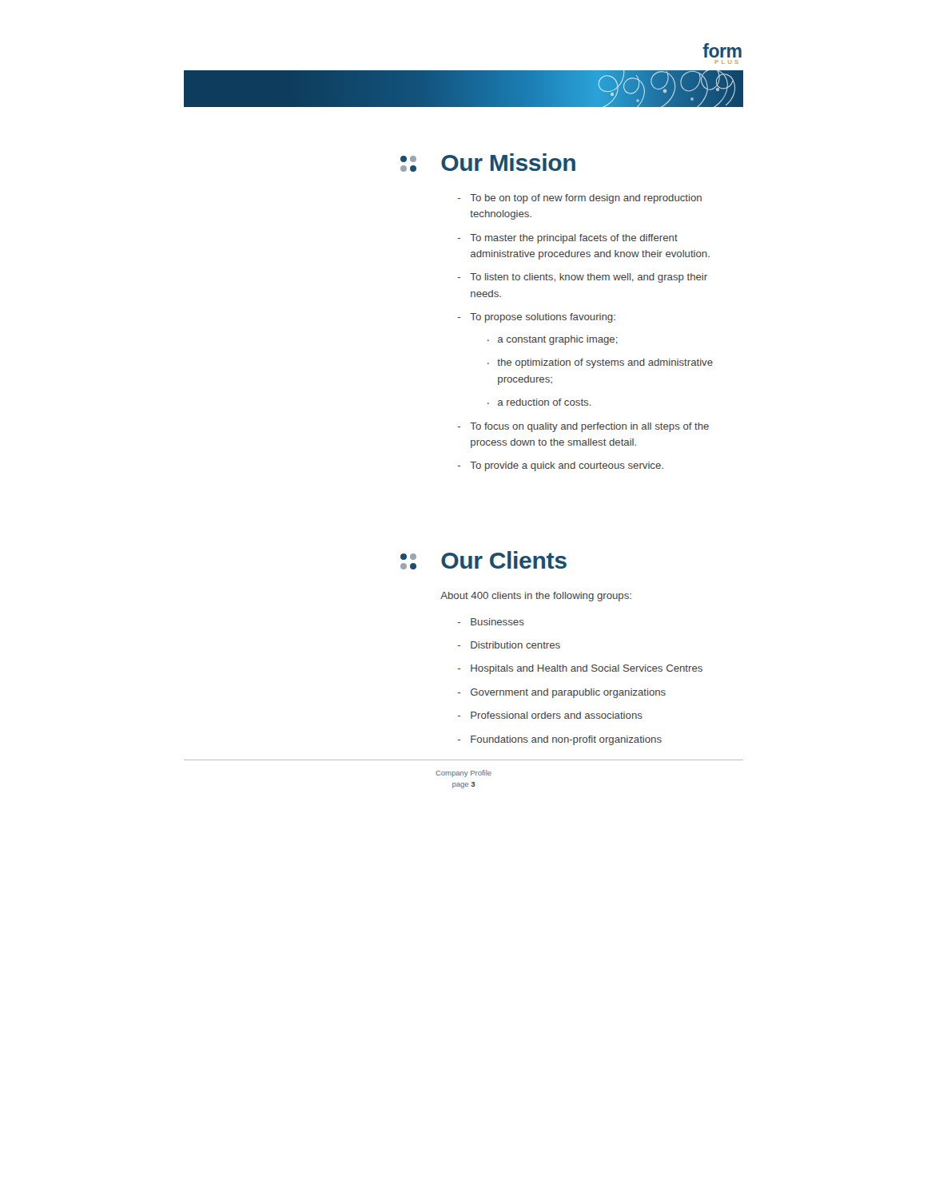form PLUS
Our Mission
To be on top of new form design and reproduction technologies.
To master the principal facets of the different administrative procedures and know their evolution.
To listen to clients, know them well, and grasp their needs.
To propose solutions favouring:
a constant graphic image;
the optimization of systems and administrative procedures;
a reduction of costs.
To focus on quality and perfection in all steps of the process down to the smallest detail.
To provide a quick and courteous service.
Our Clients
About 400 clients in the following groups:
Businesses
Distribution centres
Hospitals and Health and Social Services Centres
Government and parapublic organizations
Professional orders and associations
Foundations and non-profit organizations
Company Profile
page 3